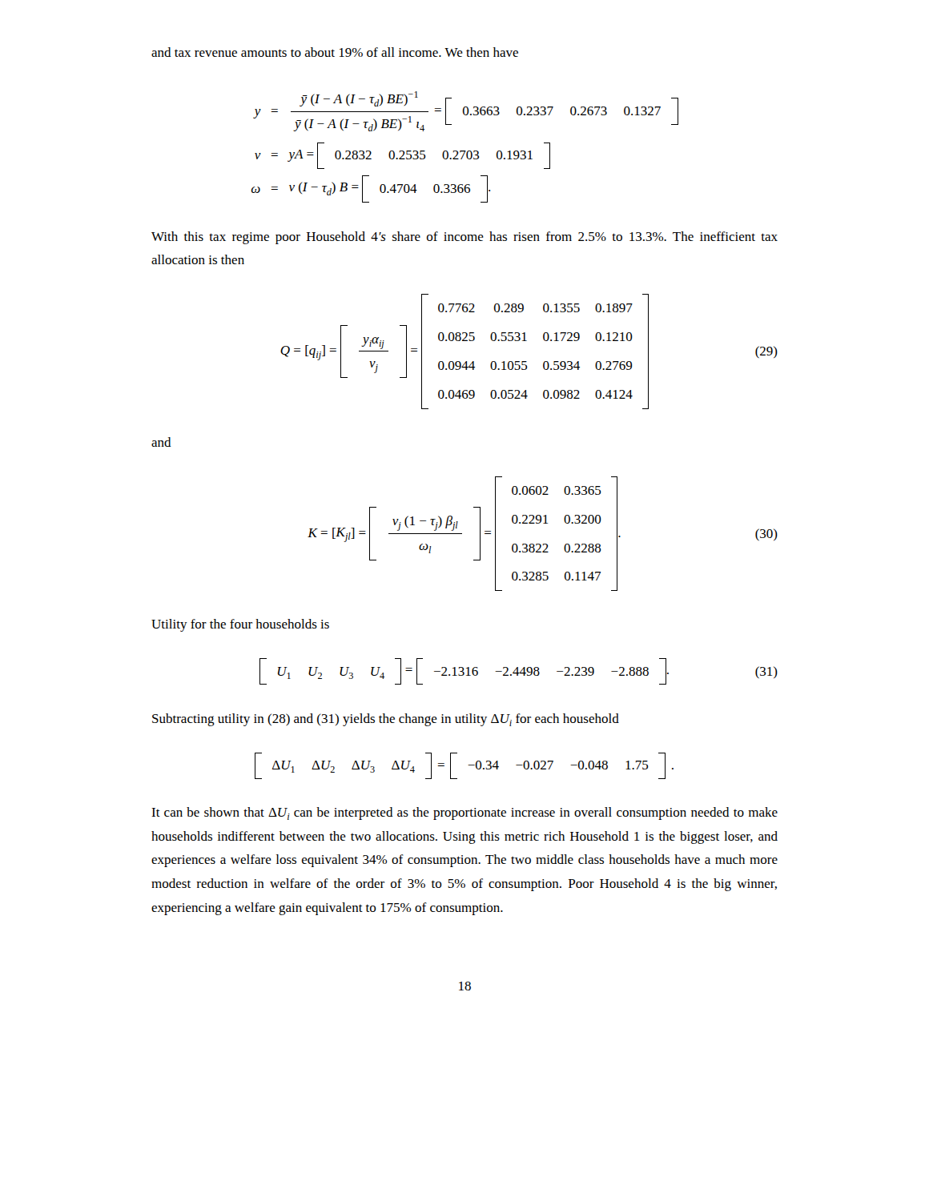and tax revenue amounts to about 19% of all income. We then have
| y | = | ȳ ( I − A ( I − τ d ) BE ) −1 ȳ ( I − A ( I − τ d ) BE ) −1 ι 4 = / 0.3663 / 0.2337 / 0.2673 / 0.1327 / |
| v | = | yA = / 0.2832 / 0.2535 / 0.2703 / 0.1931 / |
| ω | = | v ( I − τ d ) B = / 0.4704 / 0.3366 / . |
With this tax regime poor Household 4′s share of income has risen from 2.5% to 13.3%. The inefficient tax allocation is then
Q = [qij] =
| y i α ij v j |
=
| 0.7762 | 0.289 | 0.1355 | 0.1897 |
| 0.0825 | 0.5531 | 0.1729 | 0.1210 |
| 0.0944 | 0.1055 | 0.5934 | 0.2769 |
| 0.0469 | 0.0524 | 0.0982 | 0.4124 |
(29)
and
K = [Kjl] =
| v j (1 − τ j ) β jl ω l |
=
| 0.0602 | 0.3365 |
| 0.2291 | 0.3200 |
| 0.3822 | 0.2288 |
| 0.3285 | 0.1147 |
. (30)
Utility for the four households is
| U 1 | U 2 | U 3 | U 4 |
=
| −2.1316 | −2.4498 | −2.239 | −2.888 |
. (31)
Subtracting utility in (28) and (31) yields the change in utility ΔUi for each household
| Δ U 1 | Δ U 2 | Δ U 3 | Δ U 4 |
=
| −0.34 | −0.027 | −0.048 | 1.75 |
.
It can be shown that ΔUi can be interpreted as the proportionate increase in overall consumption needed to make households indifferent between the two allocations. Using this metric rich Household 1 is the biggest loser, and experiences a welfare loss equivalent 34% of consumption. The two middle class households have a much more modest reduction in welfare of the order of 3% to 5% of consumption. Poor Household 4 is the big winner, experiencing a welfare gain equivalent to 175% of consumption.
18